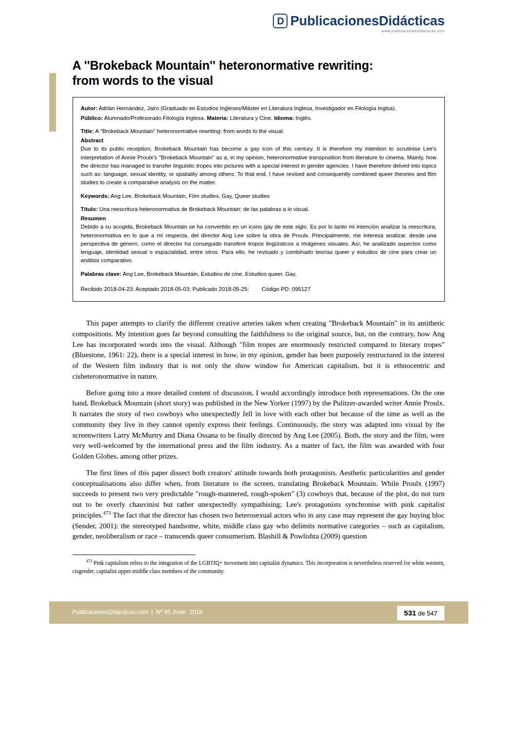DPublicaciones Didácticas www.publicacionesdidacticas.com
A ''Brokeback Mountain'' heteronormative rewriting:
from words to the visual
Autor: Adrián Hernández, Jairo (Graduado en Estudios Ingleses/Máster en Literatura Inglesa, Investigador en Filología Inglsa).
Público: Alumnado/Profesorado Filología Inglesa. Materia: Literatura y Cine. Idioma: Inglés.
Title: A ''Brokeback Mountain'' heteronormative rewriting: from words to the visual.
Abstract
Due to its public reception, Brokeback Mountain has become a gay icon of this century. It is therefore my intention to scrutinise Lee's interpretation of Annie Proulx's ''Brokeback Mountain'' as a, in my opinion, heteronormative transposition from literature to cinema. Mainly, how the director has managed to transfer linguistic tropes into pictures with a special interest in gender agencies. I have therefore delved into topics such as: language, sexual identity, or spatiality among others. To that end, I have revised and consequently combined queer theories and film studies to create a comparative analysis on the matter.
Keywords: Ang Lee, Brokeback Mountain, Film studies, Gay, Queer studies
Título: Una reescritura heteronormativa de Brokeback Mountain: de las palabras a lo visual.
Resumen
Debido a su acogida, Brokeback Mountain se ha convertido en un icono gay de este siglo. Es por lo tanto mi intención analizar la reescritura, heteronormativa en lo que a mí respecta, del director Ang Lee sobre la obra de Proulx. Principalmente, me interesa analizar, desde una perspectiva de género, como el director ha conseguido transferir tropos lingüísticos a imágenes visuales. Así, he analizado aspectos como lenguaje, identidad sexual o espacialidad, entre otros. Para ello, he revisado y combinado teorías queer y estudios de cine para crear un análisis comparativo.
Palabras clave: Ang Lee, Brokeback Mountain, Estudios de cine, Estudios queer, Gay.
Recibido 2018-04-23; Aceptado 2018-05-03; Publicado 2018-05-25; Código PD: 095127
This paper attempts to clarify the different creative arteries taken when creating "Brokeback Mountain" in its antithetic compositions. My intention goes far beyond consulting the faithfulness to the original source, but, on the contrary, how Ang Lee has incorporated words into the visual. Although "film tropes are enormously restricted compared to literary tropes" (Bluestone, 1961: 22), there is a special interest in how, in my opinion, gender has been purposely restructured in the interest of the Western film industry that is not only the show window for American capitalism, but it is ethnocentric and cisheteronormative in nature.
Before going into a more detailed content of discussion, I would accordingly introduce both representations. On the one hand, Brokeback Mountain (short story) was published in the New Yorker (1997) by the Pulitzer-awarded writer Annie Proulx. It narrates the story of two cowboys who unexpectedly fell in love with each other but because of the time as well as the community they live in they cannot openly express their feelings. Continuously, the story was adapted into visual by the screenwriters Larry McMurtry and Diana Ossana to be finally directed by Ang Lee (2005). Both, the story and the film, were very well-welcomed by the international press and the film industry. As a matter of fact, the film was awarded with four Golden Globes, among other prizes.
The first lines of this paper dissect both creators' attitude towards both protagonists. Aesthetic particularities and gender conceptualisations also differ when, from literature to the screen, translating Brokeback Mountain. While Proulx (1997) succeeds to present two very predictable "rough-mannered, rough-spoken" (3) cowboys that, because of the plot, do not turn out to be overly chauvinist but rather unexpectedly sympathising; Lee's protagonists synchronise with pink capitalist principles.473 The fact that the director has chosen two heterosexual actors who in any case may represent the gay buying bloc (Sender, 2001): the stereotyped handsome, white, middle class gay who delimits normative categories – such as capitalism, gender, neoliberalism or race – transcends queer consumerism. Blashill & Powlishta (2009) question
473 Pink capitalism refers to the integration of the LGBTIQ+ movement into capitalist dynamics. This incorporation is nevertheless reserved for white western, cisgender, capitalist upper-middle class members of the community.
PublicacionesDidacticas.com | Nº 95 Junio 2018
531 de 547